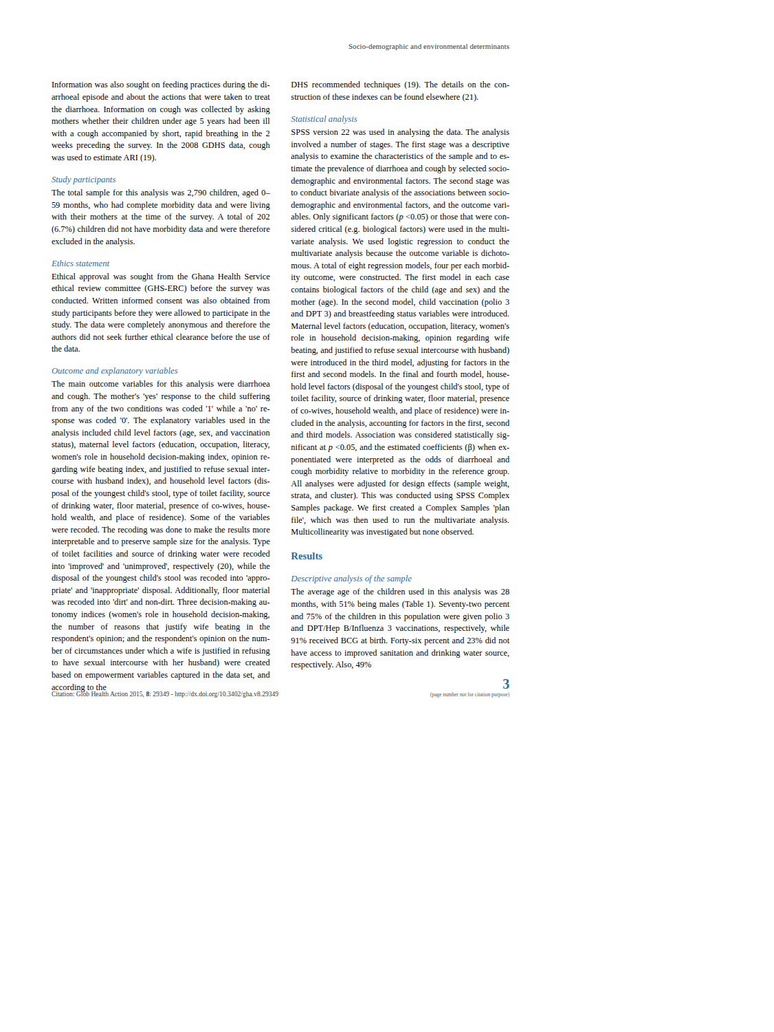Socio-demographic and environmental determinants
Information was also sought on feeding practices during the diarrhoeal episode and about the actions that were taken to treat the diarrhoea. Information on cough was collected by asking mothers whether their children under age 5 years had been ill with a cough accompanied by short, rapid breathing in the 2 weeks preceding the survey. In the 2008 GDHS data, cough was used to estimate ARI (19).
Study participants
The total sample for this analysis was 2,790 children, aged 0–59 months, who had complete morbidity data and were living with their mothers at the time of the survey. A total of 202 (6.7%) children did not have morbidity data and were therefore excluded in the analysis.
Ethics statement
Ethical approval was sought from the Ghana Health Service ethical review committee (GHS-ERC) before the survey was conducted. Written informed consent was also obtained from study participants before they were allowed to participate in the study. The data were completely anonymous and therefore the authors did not seek further ethical clearance before the use of the data.
Outcome and explanatory variables
The main outcome variables for this analysis were diarrhoea and cough. The mother's 'yes' response to the child suffering from any of the two conditions was coded '1' while a 'no' response was coded '0'. The explanatory variables used in the analysis included child level factors (age, sex, and vaccination status), maternal level factors (education, occupation, literacy, women's role in household decision-making index, opinion regarding wife beating index, and justified to refuse sexual intercourse with husband index), and household level factors (disposal of the youngest child's stool, type of toilet facility, source of drinking water, floor material, presence of co-wives, household wealth, and place of residence). Some of the variables were recoded. The recoding was done to make the results more interpretable and to preserve sample size for the analysis. Type of toilet facilities and source of drinking water were recoded into 'improved' and 'unimproved', respectively (20), while the disposal of the youngest child's stool was recoded into 'appropriate' and 'inappropriate' disposal. Additionally, floor material was recoded into 'dirt' and non-dirt. Three decision-making autonomy indices (women's role in household decision-making, the number of reasons that justify wife beating in the respondent's opinion; and the respondent's opinion on the number of circumstances under which a wife is justified in refusing to have sexual intercourse with her husband) were created based on empowerment variables captured in the data set, and according to the
DHS recommended techniques (19). The details on the construction of these indexes can be found elsewhere (21).
Statistical analysis
SPSS version 22 was used in analysing the data. The analysis involved a number of stages. The first stage was a descriptive analysis to examine the characteristics of the sample and to estimate the prevalence of diarrhoea and cough by selected socio-demographic and environmental factors. The second stage was to conduct bivariate analysis of the associations between socio-demographic and environmental factors, and the outcome variables. Only significant factors (p <0.05) or those that were considered critical (e.g. biological factors) were used in the multivariate analysis. We used logistic regression to conduct the multivariate analysis because the outcome variable is dichotomous. A total of eight regression models, four per each morbidity outcome, were constructed. The first model in each case contains biological factors of the child (age and sex) and the mother (age). In the second model, child vaccination (polio 3 and DPT 3) and breastfeeding status variables were introduced. Maternal level factors (education, occupation, literacy, women's role in household decision-making, opinion regarding wife beating, and justified to refuse sexual intercourse with husband) were introduced in the third model, adjusting for factors in the first and second models. In the final and fourth model, household level factors (disposal of the youngest child's stool, type of toilet facility, source of drinking water, floor material, presence of co-wives, household wealth, and place of residence) were included in the analysis, accounting for factors in the first, second and third models. Association was considered statistically significant at p <0.05, and the estimated coefficients (β) when exponentiated were interpreted as the odds of diarrhoeal and cough morbidity relative to morbidity in the reference group. All analyses were adjusted for design effects (sample weight, strata, and cluster). This was conducted using SPSS Complex Samples package. We first created a Complex Samples 'plan file', which was then used to run the multivariate analysis. Multicollinearity was investigated but none observed.
Results
Descriptive analysis of the sample
The average age of the children used in this analysis was 28 months, with 51% being males (Table 1). Seventy-two percent and 75% of the children in this population were given polio 3 and DPT/Hep B/Influenza 3 vaccinations, respectively, while 91% received BCG at birth. Forty-six percent and 23% did not have access to improved sanitation and drinking water source, respectively. Also, 49%
Citation: Glob Health Action 2015, 8: 29349 - http://dx.doi.org/10.3402/gha.v8.29349
3
(page number not for citation purpose)